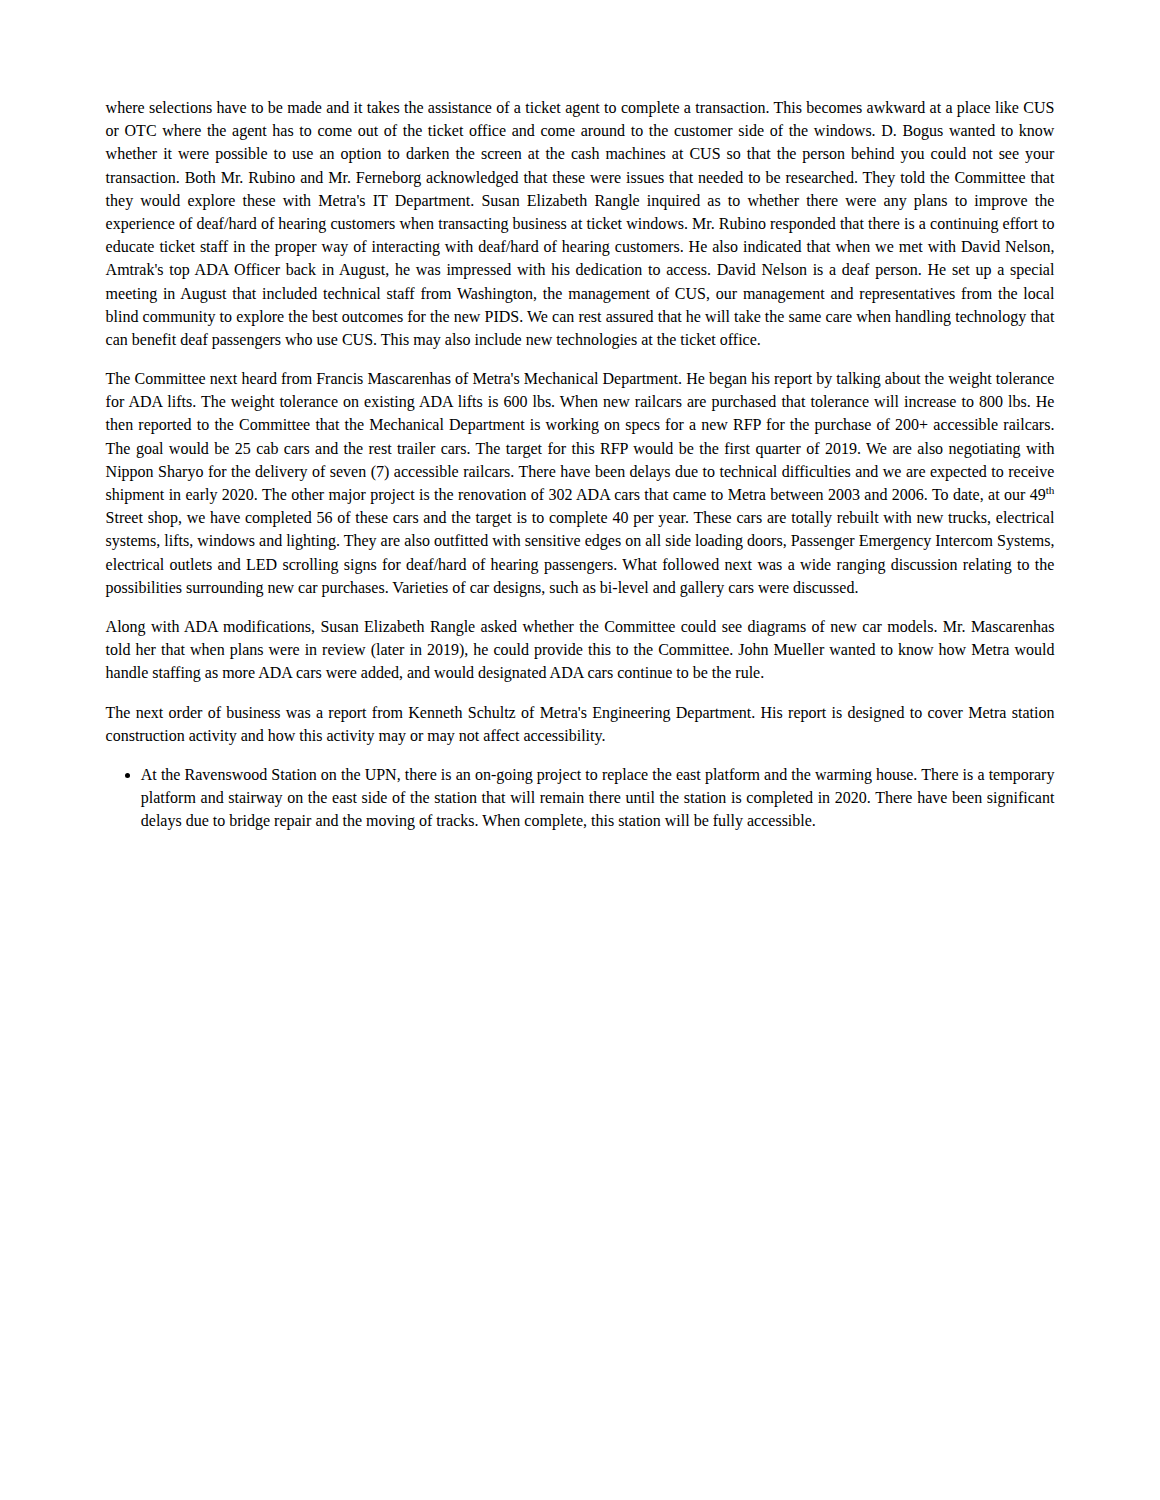where selections have to be made and it takes the assistance of a ticket agent to complete a transaction. This becomes awkward at a place like CUS or OTC where the agent has to come out of the ticket office and come around to the customer side of the windows. D. Bogus wanted to know whether it were possible to use an option to darken the screen at the cash machines at CUS so that the person behind you could not see your transaction. Both Mr. Rubino and Mr. Ferneborg acknowledged that these were issues that needed to be researched. They told the Committee that they would explore these with Metra's IT Department. Susan Elizabeth Rangle inquired as to whether there were any plans to improve the experience of deaf/hard of hearing customers when transacting business at ticket windows. Mr. Rubino responded that there is a continuing effort to educate ticket staff in the proper way of interacting with deaf/hard of hearing customers. He also indicated that when we met with David Nelson, Amtrak's top ADA Officer back in August, he was impressed with his dedication to access. David Nelson is a deaf person. He set up a special meeting in August that included technical staff from Washington, the management of CUS, our management and representatives from the local blind community to explore the best outcomes for the new PIDS. We can rest assured that he will take the same care when handling technology that can benefit deaf passengers who use CUS. This may also include new technologies at the ticket office.
The Committee next heard from Francis Mascarenhas of Metra's Mechanical Department. He began his report by talking about the weight tolerance for ADA lifts. The weight tolerance on existing ADA lifts is 600 lbs. When new railcars are purchased that tolerance will increase to 800 lbs. He then reported to the Committee that the Mechanical Department is working on specs for a new RFP for the purchase of 200+ accessible railcars. The goal would be 25 cab cars and the rest trailer cars. The target for this RFP would be the first quarter of 2019. We are also negotiating with Nippon Sharyo for the delivery of seven (7) accessible railcars. There have been delays due to technical difficulties and we are expected to receive shipment in early 2020. The other major project is the renovation of 302 ADA cars that came to Metra between 2003 and 2006. To date, at our 49th Street shop, we have completed 56 of these cars and the target is to complete 40 per year. These cars are totally rebuilt with new trucks, electrical systems, lifts, windows and lighting. They are also outfitted with sensitive edges on all side loading doors, Passenger Emergency Intercom Systems, electrical outlets and LED scrolling signs for deaf/hard of hearing passengers. What followed next was a wide ranging discussion relating to the possibilities surrounding new car purchases. Varieties of car designs, such as bi-level and gallery cars were discussed.
Along with ADA modifications, Susan Elizabeth Rangle asked whether the Committee could see diagrams of new car models. Mr. Mascarenhas told her that when plans were in review (later in 2019), he could provide this to the Committee. John Mueller wanted to know how Metra would handle staffing as more ADA cars were added, and would designated ADA cars continue to be the rule.
The next order of business was a report from Kenneth Schultz of Metra's Engineering Department. His report is designed to cover Metra station construction activity and how this activity may or may not affect accessibility.
At the Ravenswood Station on the UPN, there is an on-going project to replace the east platform and the warming house. There is a temporary platform and stairway on the east side of the station that will remain there until the station is completed in 2020. There have been significant delays due to bridge repair and the moving of tracks. When complete, this station will be fully accessible.